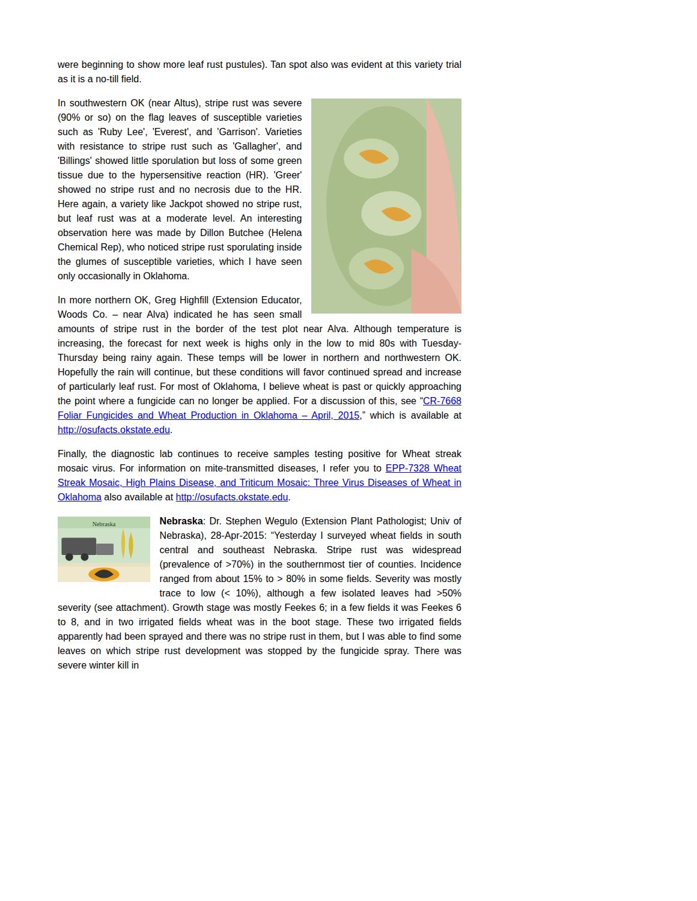were beginning to show more leaf rust pustules). Tan spot also was evident at this variety trial as it is a no-till field.
In southwestern OK (near Altus), stripe rust was severe (90% or so) on the flag leaves of susceptible varieties such as 'Ruby Lee', 'Everest', and 'Garrison'. Varieties with resistance to stripe rust such as 'Gallagher', and 'Billings' showed little sporulation but loss of some green tissue due to the hypersensitive reaction (HR). 'Greer' showed no stripe rust and no necrosis due to the HR. Here again, a variety like Jackpot showed no stripe rust, but leaf rust was at a moderate level. An interesting observation here was made by Dillon Butchee (Helena Chemical Rep), who noticed stripe rust sporulating inside the glumes of susceptible varieties, which I have seen only occasionally in Oklahoma.
In more northern OK, Greg Highfill (Extension Educator, Woods Co. – near Alva) indicated he has seen small amounts of stripe rust in the border of the test plot near Alva. Although temperature is increasing, the forecast for next week is highs only in the low to mid 80s with Tuesday-Thursday being rainy again. These temps will be lower in northern and northwestern OK. Hopefully the rain will continue, but these conditions will favor continued spread and increase of particularly leaf rust. For most of Oklahoma, I believe wheat is past or quickly approaching the point where a fungicide can no longer be applied. For a discussion of this, see “CR-7668 Foliar Fungicides and Wheat Production in Oklahoma – April, 2015,” which is available at http://osufacts.okstate.edu.
Finally, the diagnostic lab continues to receive samples testing positive for Wheat streak mosaic virus. For information on mite-transmitted diseases, I refer you to EPP-7328 Wheat Streak Mosaic, High Plains Disease, and Triticum Mosaic: Three Virus Diseases of Wheat in Oklahoma also available at http://osufacts.okstate.edu.
Nebraska: Dr. Stephen Wegulo (Extension Plant Pathologist; Univ of Nebraska), 28-Apr-2015: “Yesterday I surveyed wheat fields in south central and southeast Nebraska. Stripe rust was widespread (prevalence of >70%) in the southernmost tier of counties. Incidence ranged from about 15% to > 80% in some fields. Severity was mostly trace to low (< 10%), although a few isolated leaves had >50% severity (see attachment). Growth stage was mostly Feekes 6; in a few fields it was Feekes 6 to 8, and in two irrigated fields wheat was in the boot stage. These two irrigated fields apparently had been sprayed and there was no stripe rust in them, but I was able to find some leaves on which stripe rust development was stopped by the fungicide spray. There was severe winter kill in